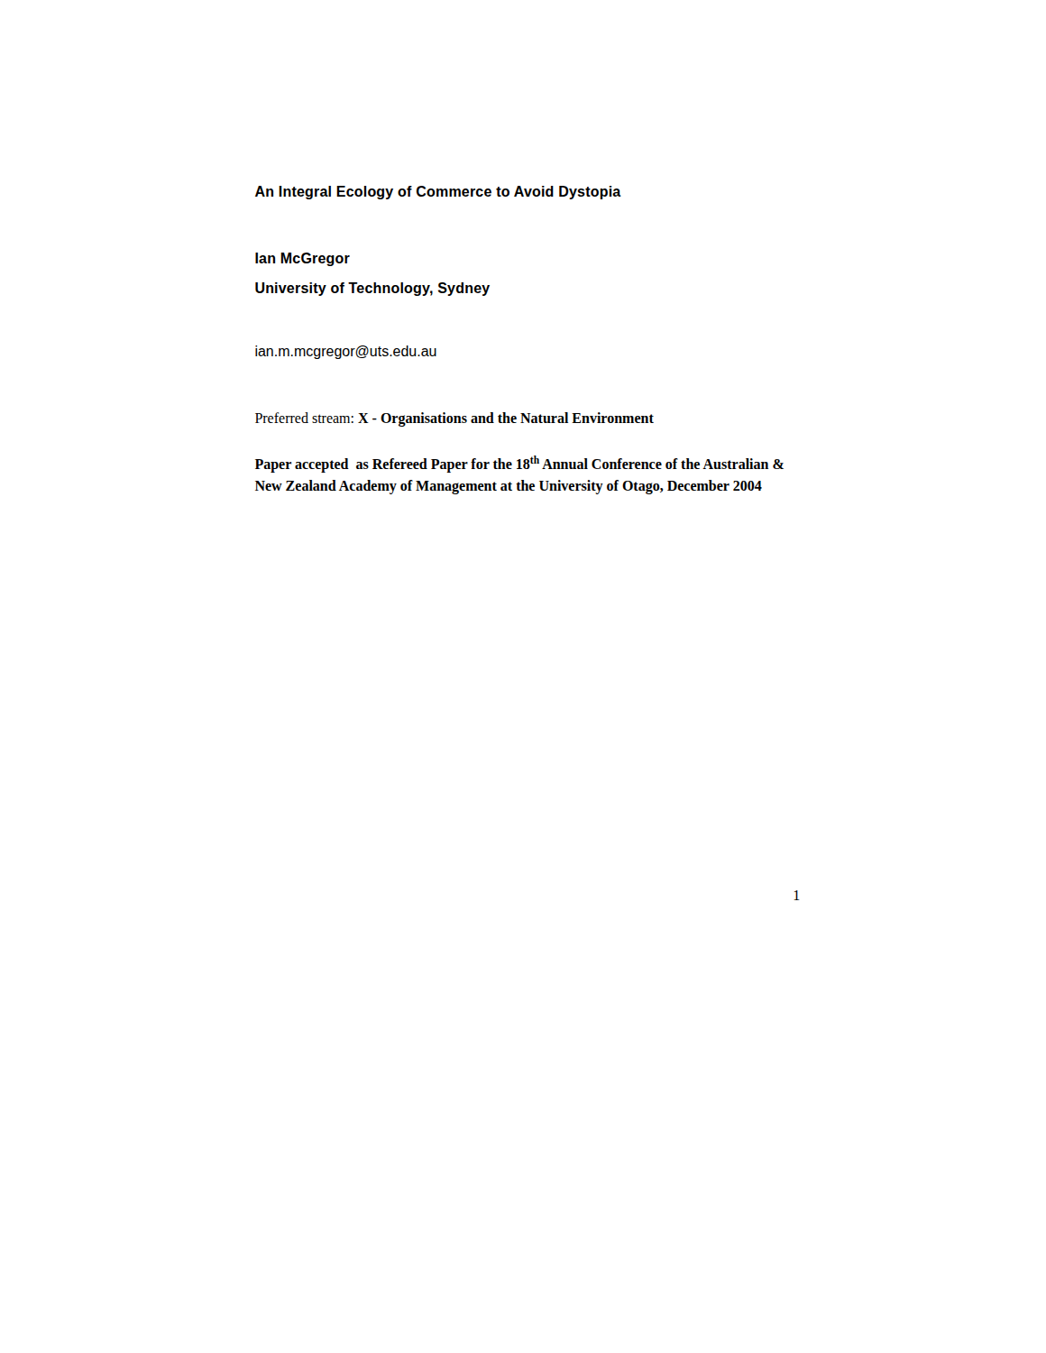An Integral Ecology of Commerce to Avoid Dystopia
Ian McGregor
University of Technology, Sydney
ian.m.mcgregor@uts.edu.au
Preferred stream: X - Organisations and the Natural Environment
Paper accepted as Refereed Paper for the 18th Annual Conference of the Australian & New Zealand Academy of Management at the University of Otago, December 2004
1